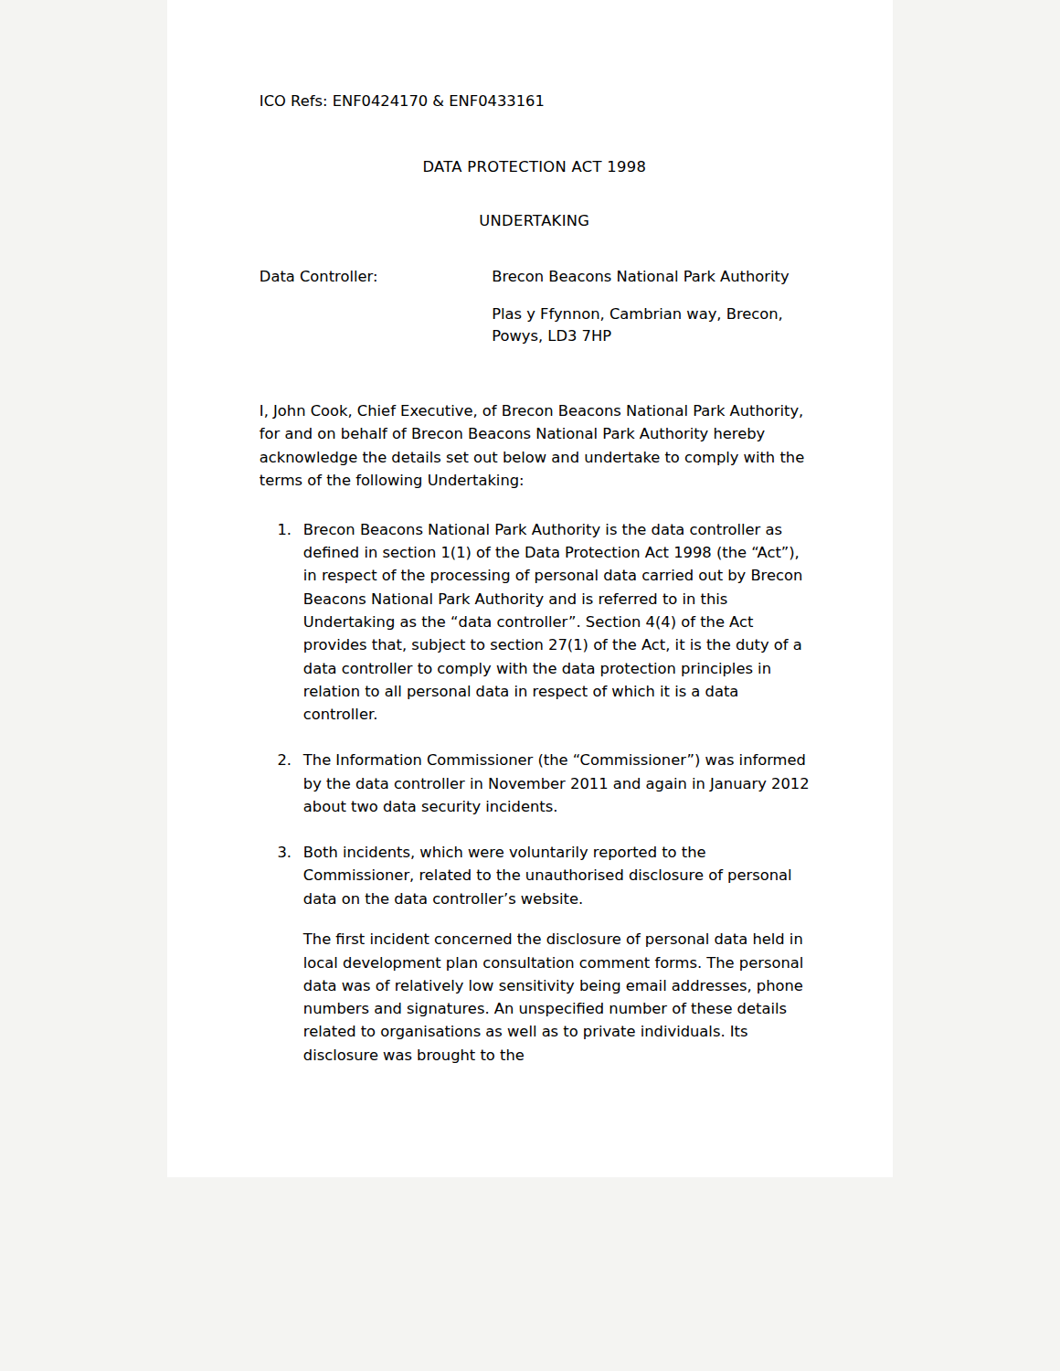ICO Refs: ENF0424170 & ENF0433161
DATA PROTECTION ACT 1998
UNDERTAKING
| Data Controller: | Brecon Beacons National Park Authority |
| | Plas y Ffynnon, Cambrian way, Brecon, Powys, LD3 7HP |
I, John Cook, Chief Executive, of Brecon Beacons National Park Authority, for and on behalf of Brecon Beacons National Park Authority hereby acknowledge the details set out below and undertake to comply with the terms of the following Undertaking:
Brecon Beacons National Park Authority is the data controller as defined in section 1(1) of the Data Protection Act 1998 (the “Act”), in respect of the processing of personal data carried out by Brecon Beacons National Park Authority and is referred to in this Undertaking as the “data controller”. Section 4(4) of the Act provides that, subject to section 27(1) of the Act, it is the duty of a data controller to comply with the data protection principles in relation to all personal data in respect of which it is a data controller.
The Information Commissioner (the “Commissioner”) was informed by the data controller in November 2011 and again in January 2012 about two data security incidents.
Both incidents, which were voluntarily reported to the Commissioner, related to the unauthorised disclosure of personal data on the data controller’s website.
The first incident concerned the disclosure of personal data held in local development plan consultation comment forms. The personal data was of relatively low sensitivity being email addresses, phone numbers and signatures. An unspecified number of these details related to organisations as well as to private individuals. Its disclosure was brought to the